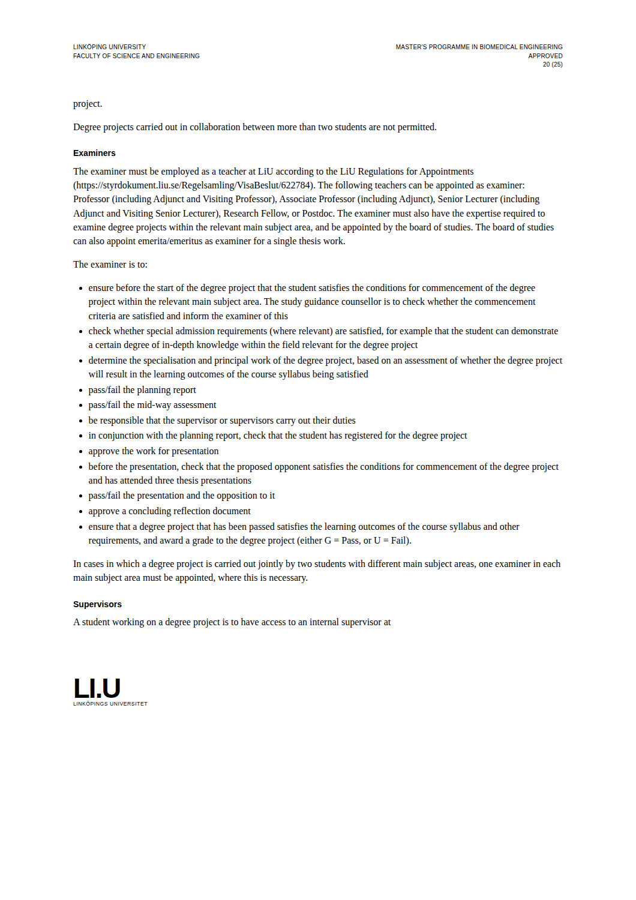Linköping University
Faculty of Science and Engineering
Master's Programme in Biomedical Engineering
Approved
20 (25)
project.
Degree projects carried out in collaboration between more than two students are not permitted.
Examiners
The examiner must be employed as a teacher at LiU according to the LiU Regulations for Appointments (https://styrdokument.liu.se/Regelsamling/VisaBeslut/622784). The following teachers can be appointed as examiner: Professor (including Adjunct and Visiting Professor), Associate Professor (including Adjunct), Senior Lecturer (including Adjunct and Visiting Senior Lecturer), Research Fellow, or Postdoc. The examiner must also have the expertise required to examine degree projects within the relevant main subject area, and be appointed by the board of studies. The board of studies can also appoint emerita/emeritus as examiner for a single thesis work.
The examiner is to:
ensure before the start of the degree project that the student satisfies the conditions for commencement of the degree project within the relevant main subject area. The study guidance counsellor is to check whether the commencement criteria are satisfied and inform the examiner of this
check whether special admission requirements (where relevant) are satisfied, for example that the student can demonstrate a certain degree of in-depth knowledge within the field relevant for the degree project
determine the specialisation and principal work of the degree project, based on an assessment of whether the degree project will result in the learning outcomes of the course syllabus being satisfied
pass/fail the planning report
pass/fail the mid-way assessment
be responsible that the supervisor or supervisors carry out their duties
in conjunction with the planning report, check that the student has registered for the degree project
approve the work for presentation
before the presentation, check that the proposed opponent satisfies the conditions for commencement of the degree project and has attended three thesis presentations
pass/fail the presentation and the opposition to it
approve a concluding reflection document
ensure that a degree project that has been passed satisfies the learning outcomes of the course syllabus and other requirements, and award a grade to the degree project (either G = Pass, or U = Fail).
In cases in which a degree project is carried out jointly by two students with different main subject areas, one examiner in each main subject area must be appointed, where this is necessary.
Supervisors
A student working on a degree project is to have access to an internal supervisor at
LI.U
Linköpings universitet